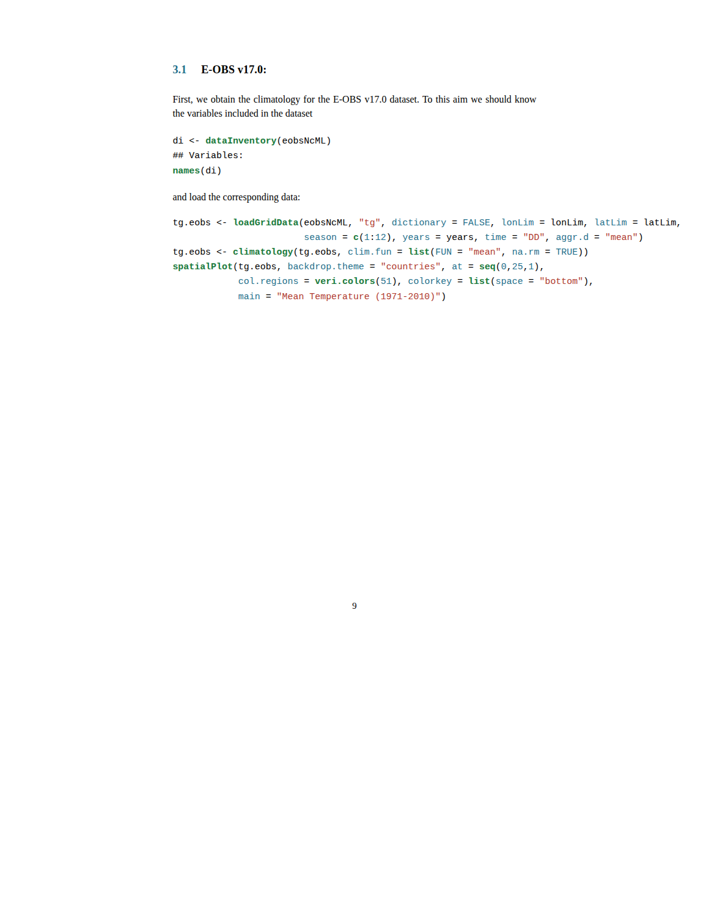3.1 E-OBS v17.0:
First, we obtain the climatology for the E-OBS v17.0 dataset. To this aim we should know the variables included in the dataset
di <- dataInventory(eobsNcML)
## Variables:
names(di)
and load the corresponding data:
tg.eobs <- loadGridData(eobsNcML, "tg", dictionary = FALSE, lonLim = lonLim, latLim = latLim,
                        season = c(1:12), years = years, time = "DD", aggr.d = "mean")
tg.eobs <- climatology(tg.eobs, clim.fun = list(FUN = "mean", na.rm = TRUE))
spatialPlot(tg.eobs, backdrop.theme = "countries", at = seq(0,25,1),
            col.regions = veri.colors(51), colorkey = list(space = "bottom"),
            main = "Mean Temperature (1971-2010)")
9